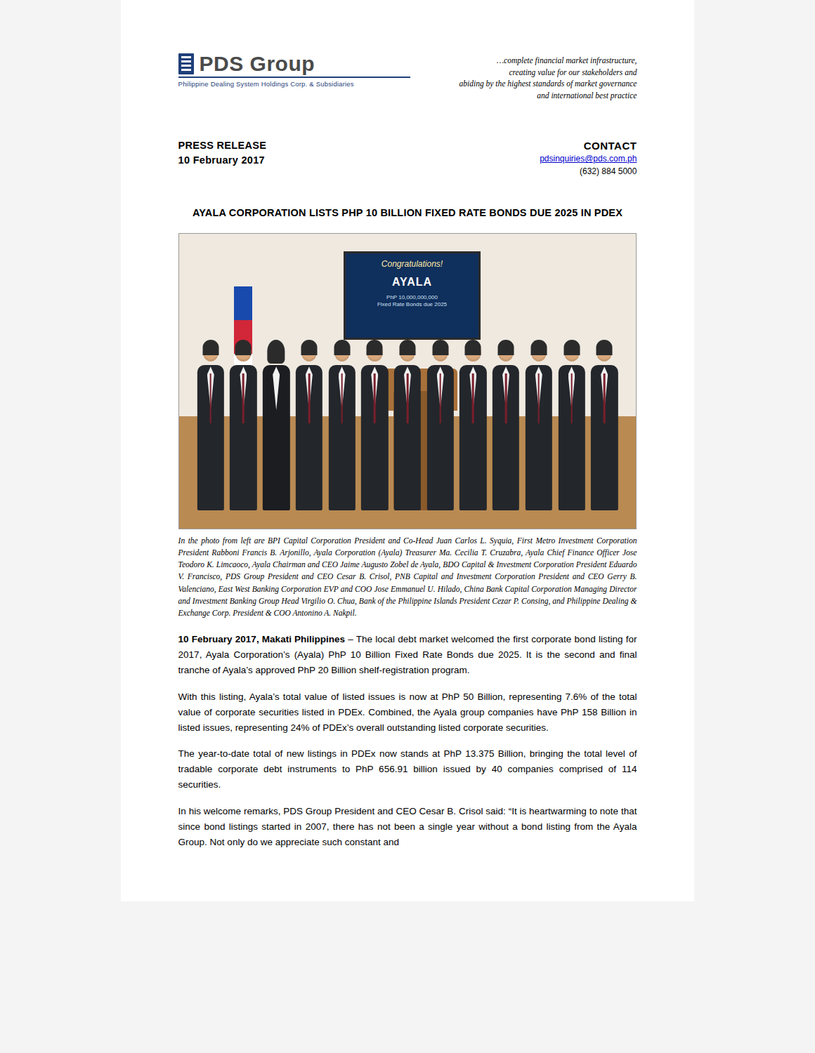PDS Group
Philippine Dealing System Holdings Corp. & Subsidiaries
…complete financial market infrastructure,
creating value for our stakeholders and
abiding by the highest standards of market governance
and international best practice
PRESS RELEASE
10 February 2017
CONTACT
pdsinquiries@pds.com.ph
(632) 884 5000
AYALA CORPORATION LISTS PHP 10 BILLION FIXED RATE BONDS DUE 2025 IN PDEX
Congratulations!
AYALA
PhP 10,000,000,000
Fixed Rate Bonds due 2025
In the photo from left are BPI Capital Corporation President and Co-Head Juan Carlos L. Syquia, First Metro Investment Corporation President Rabboni Francis B. Arjonillo, Ayala Corporation (Ayala) Treasurer Ma. Cecilia T. Cruzabra, Ayala Chief Finance Officer Jose Teodoro K. Limcaoco, Ayala Chairman and CEO Jaime Augusto Zobel de Ayala, BDO Capital & Investment Corporation President Eduardo V. Francisco, PDS Group President and CEO Cesar B. Crisol, PNB Capital and Investment Corporation President and CEO Gerry B. Valenciano, East West Banking Corporation EVP and COO Jose Emmanuel U. Hilado, China Bank Capital Corporation Managing Director and Investment Banking Group Head Virgilio O. Chua, Bank of the Philippine Islands President Cezar P. Consing, and Philippine Dealing & Exchange Corp. President & COO Antonino A. Nakpil.
10 February 2017, Makati Philippines – The local debt market welcomed the first corporate bond listing for 2017, Ayala Corporation’s (Ayala) PhP 10 Billion Fixed Rate Bonds due 2025. It is the second and final tranche of Ayala’s approved PhP 20 Billion shelf-registration program.
With this listing, Ayala’s total value of listed issues is now at PhP 50 Billion, representing 7.6% of the total value of corporate securities listed in PDEx. Combined, the Ayala group companies have PhP 158 Billion in listed issues, representing 24% of PDEx’s overall outstanding listed corporate securities.
The year-to-date total of new listings in PDEx now stands at PhP 13.375 Billion, bringing the total level of tradable corporate debt instruments to PhP 656.91 billion issued by 40 companies comprised of 114 securities.
In his welcome remarks, PDS Group President and CEO Cesar B. Crisol said: “It is heartwarming to note that since bond listings started in 2007, there has not been a single year without a bond listing from the Ayala Group. Not only do we appreciate such constant and